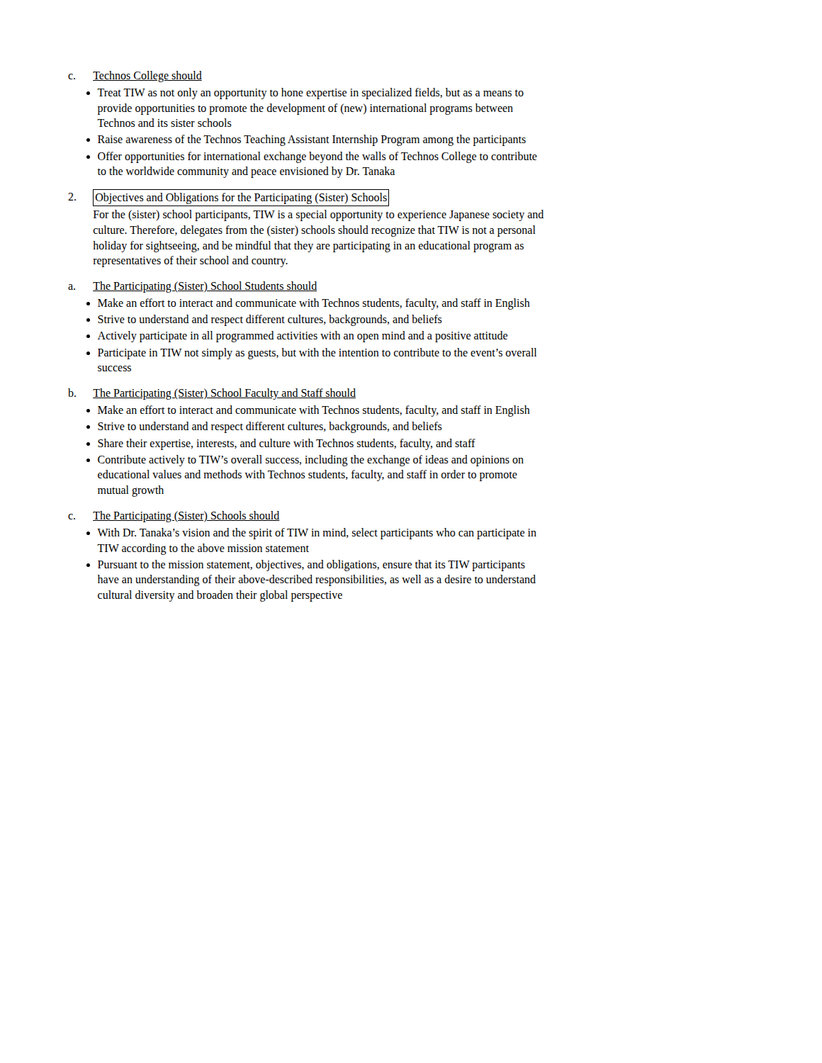c. Technos College should
Treat TIW as not only an opportunity to hone expertise in specialized fields, but as a means to provide opportunities to promote the development of (new) international programs between Technos and its sister schools
Raise awareness of the Technos Teaching Assistant Internship Program among the participants
Offer opportunities for international exchange beyond the walls of Technos College to contribute to the worldwide community and peace envisioned by Dr. Tanaka
2. Objectives and Obligations for the Participating (Sister) Schools
For the (sister) school participants, TIW is a special opportunity to experience Japanese society and culture. Therefore, delegates from the (sister) schools should recognize that TIW is not a personal holiday for sightseeing, and be mindful that they are participating in an educational program as representatives of their school and country.
a. The Participating (Sister) School Students should
Make an effort to interact and communicate with Technos students, faculty, and staff in English
Strive to understand and respect different cultures, backgrounds, and beliefs
Actively participate in all programmed activities with an open mind and a positive attitude
Participate in TIW not simply as guests, but with the intention to contribute to the event’s overall success
b. The Participating (Sister) School Faculty and Staff should
Make an effort to interact and communicate with Technos students, faculty, and staff in English
Strive to understand and respect different cultures, backgrounds, and beliefs
Share their expertise, interests, and culture with Technos students, faculty, and staff
Contribute actively to TIW’s overall success, including the exchange of ideas and opinions on educational values and methods with Technos students, faculty, and staff in order to promote mutual growth
c. The Participating (Sister) Schools should
With Dr. Tanaka’s vision and the spirit of TIW in mind, select participants who can participate in TIW according to the above mission statement
Pursuant to the mission statement, objectives, and obligations, ensure that its TIW participants have an understanding of their above-described responsibilities, as well as a desire to understand cultural diversity and broaden their global perspective